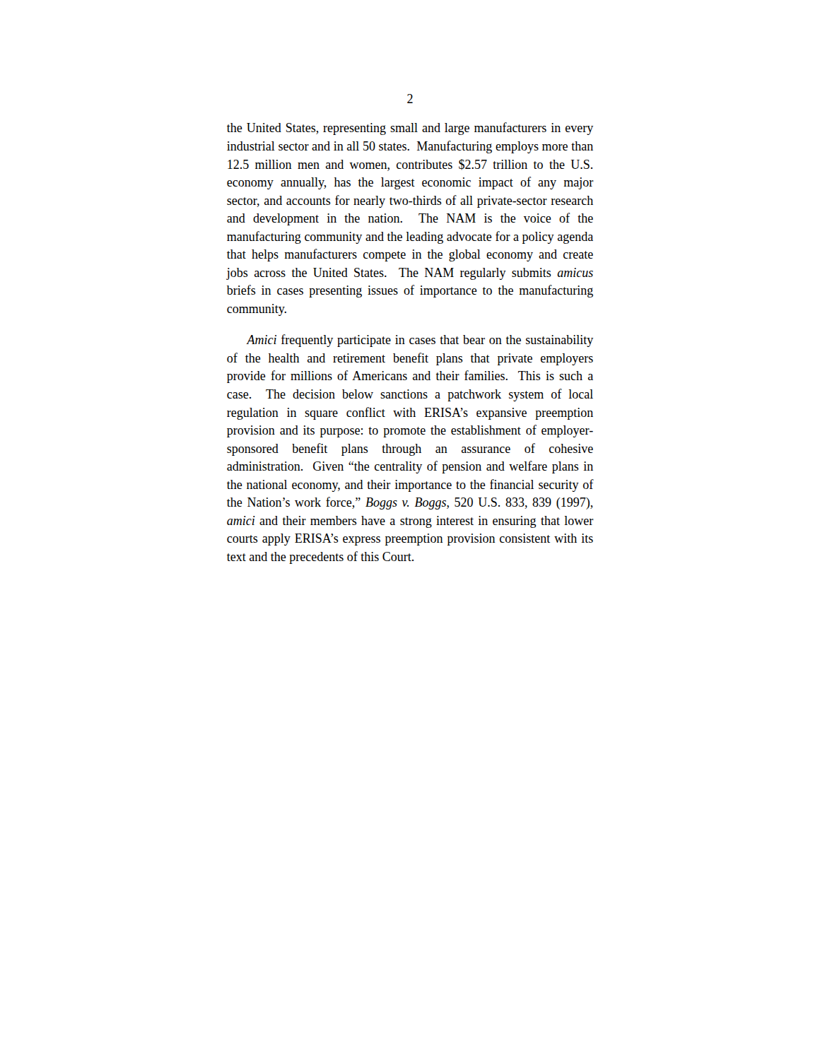2
the United States, representing small and large manufacturers in every industrial sector and in all 50 states. Manufacturing employs more than 12.5 million men and women, contributes $2.57 trillion to the U.S. economy annually, has the largest economic impact of any major sector, and accounts for nearly two-thirds of all private-sector research and development in the nation. The NAM is the voice of the manufacturing community and the leading advocate for a policy agenda that helps manufacturers compete in the global economy and create jobs across the United States. The NAM regularly submits amicus briefs in cases presenting issues of importance to the manufacturing community.
Amici frequently participate in cases that bear on the sustainability of the health and retirement benefit plans that private employers provide for millions of Americans and their families. This is such a case. The decision below sanctions a patchwork system of local regulation in square conflict with ERISA’s expansive preemption provision and its purpose: to promote the establishment of employer-sponsored benefit plans through an assurance of cohesive administration. Given “the centrality of pension and welfare plans in the national economy, and their importance to the financial security of the Nation’s work force,” Boggs v. Boggs, 520 U.S. 833, 839 (1997), amici and their members have a strong interest in ensuring that lower courts apply ERISA’s express preemption provision consistent with its text and the precedents of this Court.